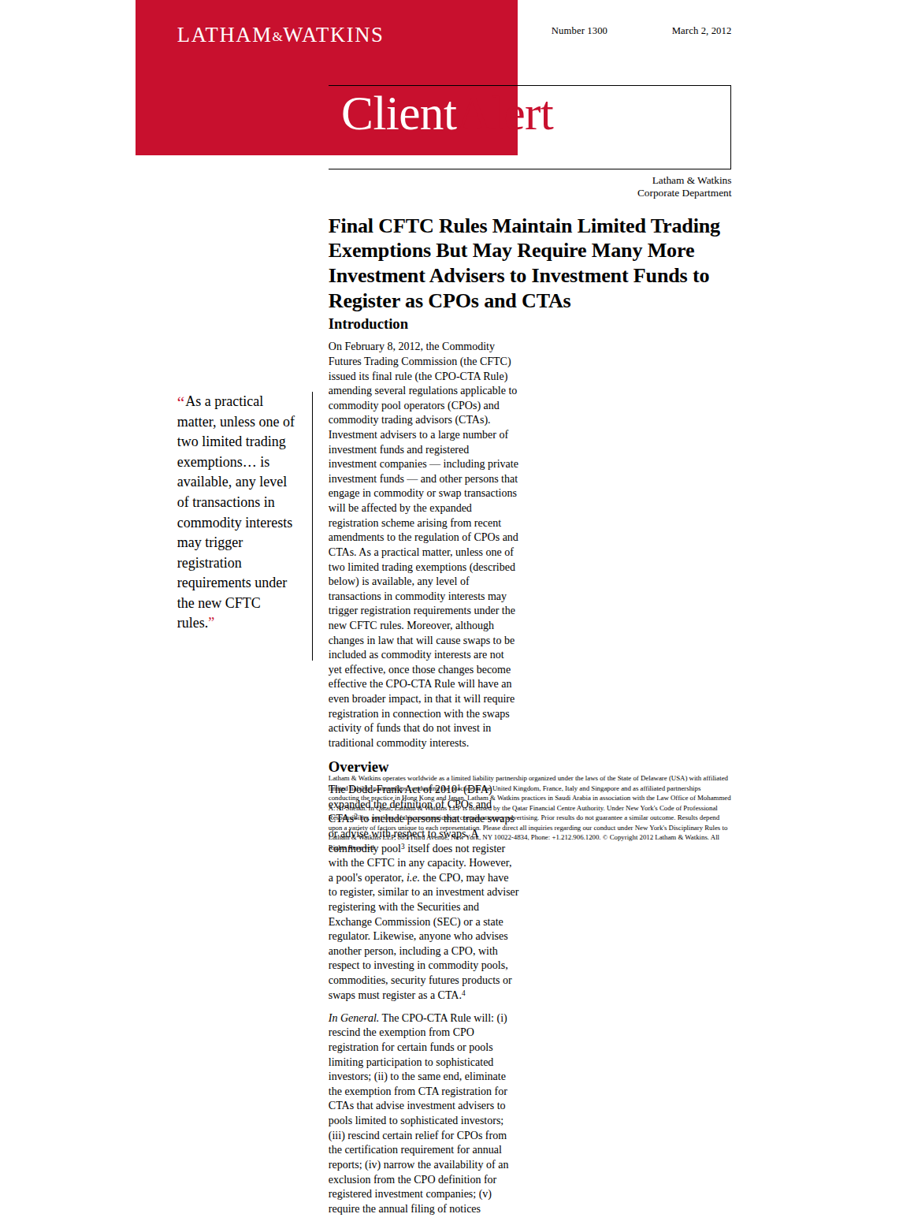LATHAM&WATKINS
Number 1300 March 2, 2012
Client Alert
Latham & Watkins
Corporate Department
Final CFTC Rules Maintain Limited Trading
Exemptions But May Require Many More
Investment Advisers to Investment Funds to
Register as CPOs and CTAs
“As a practical matter, unless one of two limited trading exemptions… is available, any level of transactions in commodity interests may trigger registration requirements under the new CFTC rules.”
Introduction
On February 8, 2012, the Commodity Futures Trading Commission (the CFTC) issued its final rule (the CPO-CTA Rule) amending several regulations applicable to commodity pool operators (CPOs) and commodity trading advisors (CTAs). Investment advisers to a large number of investment funds and registered investment companies — including private investment funds — and other persons that engage in commodity or swap transactions will be affected by the expanded registration scheme arising from recent amendments to the regulation of CPOs and CTAs. As a practical matter, unless one of two limited trading exemptions (described below) is available, any level of transactions in commodity interests may trigger registration requirements under the new CFTC rules. Moreover, although changes in law that will cause swaps to be included as commodity interests are not yet effective, once those changes become effective the CPO-CTA Rule will have an even broader impact, in that it will require registration in connection with the swaps activity of funds that do not invest in traditional commodity interests.
Overview
The Dodd-Frank Act of 20101 (DFA) expanded the definition of CPOs and CTAs2 to include persons that trade swaps or advise with respect to swaps. A commodity pool3 itself does not register with the CFTC in any capacity. However, a pool's operator, i.e. the CPO, may have to register, similar to an investment adviser registering with the Securities and Exchange Commission (SEC) or a state regulator. Likewise, anyone who advises another person, including a CPO, with respect to investing in commodity pools, commodities, security futures products or swaps must register as a CTA.4
In General. The CPO-CTA Rule will: (i) rescind the exemption from CPO registration for certain funds or pools limiting participation to sophisticated investors; (ii) to the same end, eliminate the exemption from CTA registration for CTAs that advise investment advisers to pools limited to sophisticated investors; (iii) rescind certain relief for CPOs from the certification requirement for annual reports; (iv) narrow the availability of an exclusion from the CPO definition for registered investment companies; (v) require the annual filing of notices
Latham & Watkins operates worldwide as a limited liability partnership organized under the laws of the State of Delaware (USA) with affiliated limited liability partnerships conducting the practice in the United Kingdom, France, Italy and Singapore and as affiliated partnerships conducting the practice in Hong Kong and Japan. Latham & Watkins practices in Saudi Arabia in association with the Law Office of Mohammed A. Al-Sheikh. In Qatar, Latham & Watkins LLP is licensed by the Qatar Financial Centre Authority. Under New York's Code of Professional Responsibility, portions of this communication contain attorney advertising. Prior results do not guarantee a similar outcome. Results depend upon a variety of factors unique to each representation. Please direct all inquiries regarding our conduct under New York's Disciplinary Rules to Latham & Watkins LLP, 885 Third Avenue, New York, NY 10022-4834, Phone: +1.212.906.1200. © Copyright 2012 Latham & Watkins. All Rights Reserved.